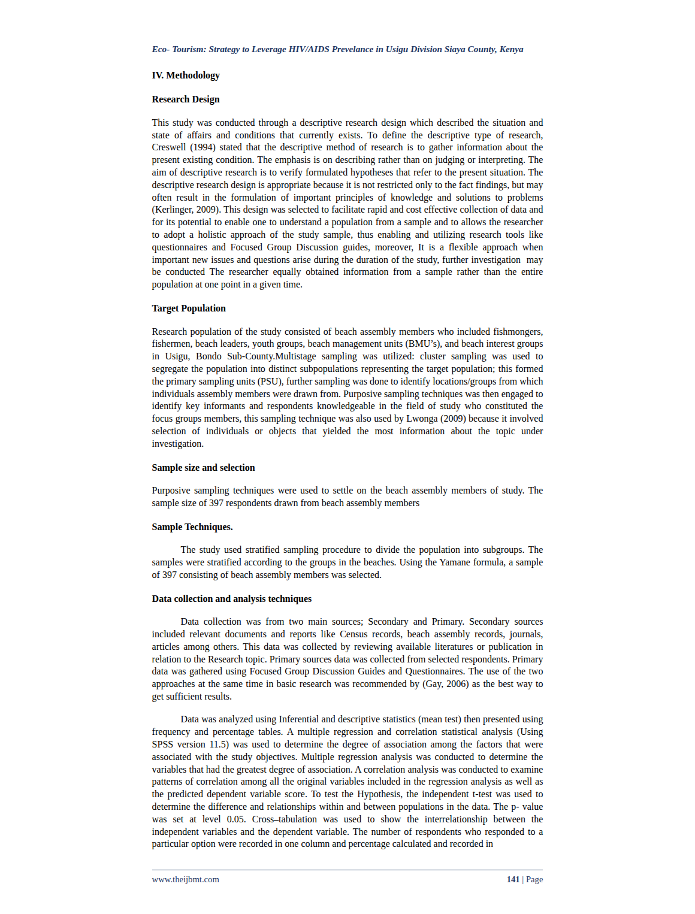Eco- Tourism: Strategy to Leverage HIV/AIDS Prevelance in Usigu Division Siaya County, Kenya
IV. Methodology
Research Design
This study was conducted through a descriptive research design which described the situation and state of affairs and conditions that currently exists. To define the descriptive type of research, Creswell (1994) stated that the descriptive method of research is to gather information about the present existing condition. The emphasis is on describing rather than on judging or interpreting. The aim of descriptive research is to verify formulated hypotheses that refer to the present situation. The descriptive research design is appropriate because it is not restricted only to the fact findings, but may often result in the formulation of important principles of knowledge and solutions to problems (Kerlinger, 2009). This design was selected to facilitate rapid and cost effective collection of data and for its potential to enable one to understand a population from a sample and to allows the researcher to adopt a holistic approach of the study sample, thus enabling and utilizing research tools like questionnaires and Focused Group Discussion guides, moreover, It is a flexible approach when important new issues and questions arise during the duration of the study, further investigation may be conducted The researcher equally obtained information from a sample rather than the entire population at one point in a given time.
Target Population
Research population of the study consisted of beach assembly members who included fishmongers, fishermen, beach leaders, youth groups, beach management units (BMU’s), and beach interest groups in Usigu, Bondo Sub-County.Multistage sampling was utilized: cluster sampling was used to segregate the population into distinct subpopulations representing the target population; this formed the primary sampling units (PSU), further sampling was done to identify locations/groups from which individuals assembly members were drawn from. Purposive sampling techniques was then engaged to identify key informants and respondents knowledgeable in the field of study who constituted the focus groups members, this sampling technique was also used by Lwonga (2009) because it involved selection of individuals or objects that yielded the most information about the topic under investigation.
Sample size and selection
Purposive sampling techniques were used to settle on the beach assembly members of study. The sample size of 397 respondents drawn from beach assembly members
Sample Techniques.
The study used stratified sampling procedure to divide the population into subgroups. The samples were stratified according to the groups in the beaches. Using the Yamane formula, a sample of 397 consisting of beach assembly members was selected.
Data collection and analysis techniques
Data collection was from two main sources; Secondary and Primary. Secondary sources included relevant documents and reports like Census records, beach assembly records, journals, articles among others. This data was collected by reviewing available literatures or publication in relation to the Research topic. Primary sources data was collected from selected respondents. Primary data was gathered using Focused Group Discussion Guides and Questionnaires. The use of the two approaches at the same time in basic research was recommended by (Gay, 2006) as the best way to get sufficient results.
Data was analyzed using Inferential and descriptive statistics (mean test) then presented using frequency and percentage tables. A multiple regression and correlation statistical analysis (Using SPSS version 11.5) was used to determine the degree of association among the factors that were associated with the study objectives. Multiple regression analysis was conducted to determine the variables that had the greatest degree of association. A correlation analysis was conducted to examine patterns of correlation among all the original variables included in the regression analysis as well as the predicted dependent variable score. To test the Hypothesis, the independent t-test was used to determine the difference and relationships within and between populations in the data. The p- value was set at level 0.05. Cross–tabulation was used to show the interrelationship between the independent variables and the dependent variable. The number of respondents who responded to a particular option were recorded in one column and percentage calculated and recorded in
www.theijbmt.com 141 | Page